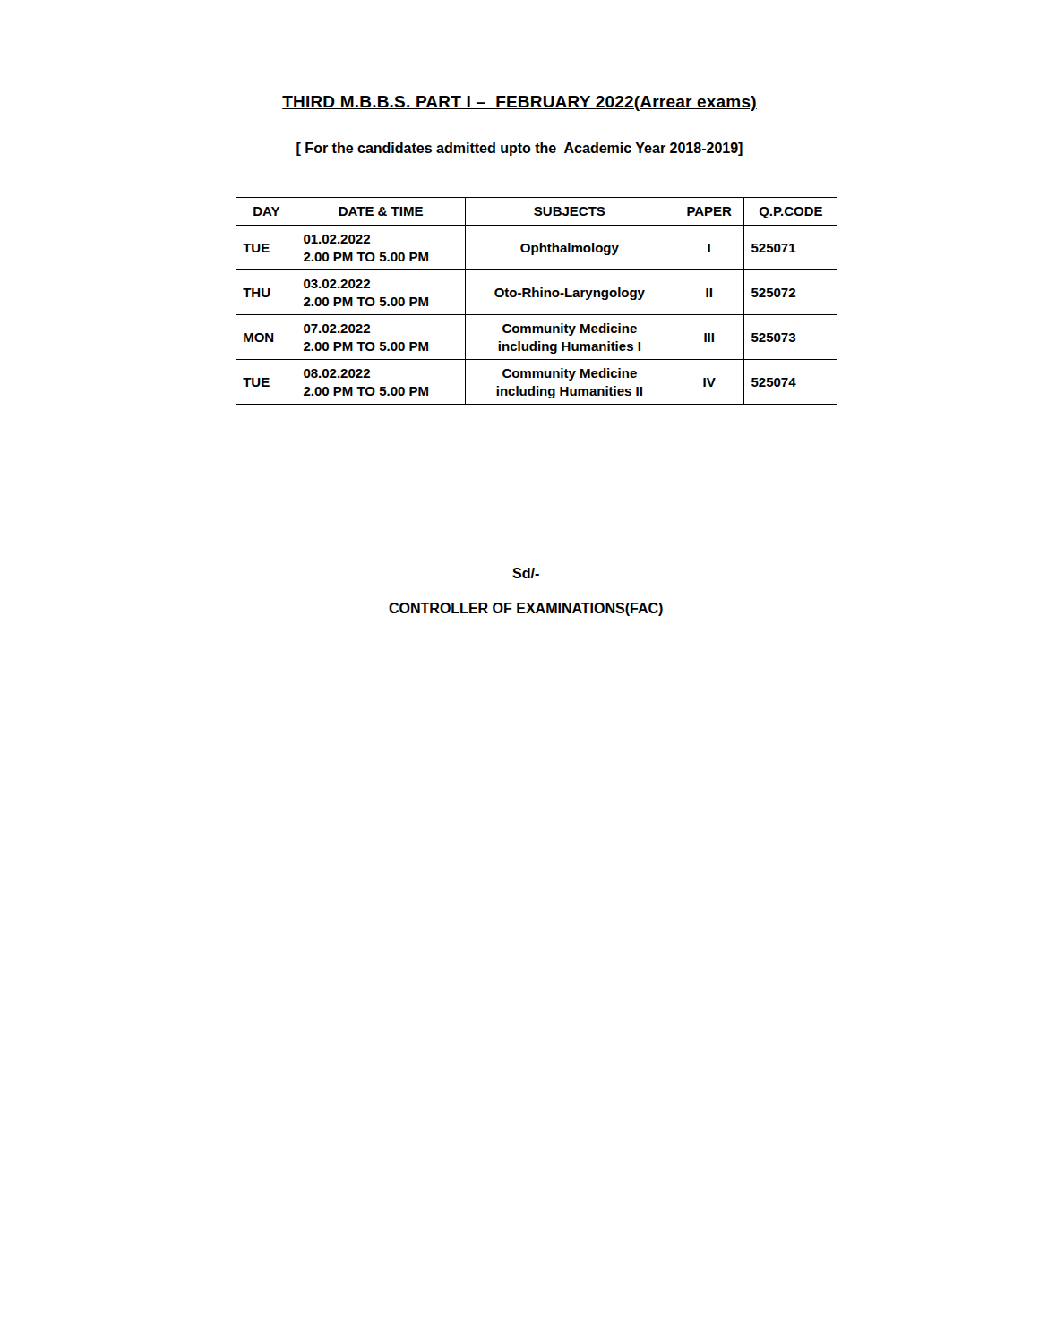THIRD M.B.B.S. PART I – FEBRUARY 2022(Arrear exams)
[ For the candidates admitted upto the Academic Year 2018-2019]
| DAY | DATE & TIME | SUBJECTS | PAPER | Q.P.CODE |
| --- | --- | --- | --- | --- |
| TUE | 01.02.2022 2.00 PM TO 5.00 PM | Ophthalmology | I | 525071 |
| THU | 03.02.2022 2.00 PM TO 5.00 PM | Oto-Rhino-Laryngology | II | 525072 |
| MON | 07.02.2022 2.00 PM TO 5.00 PM | Community Medicine including Humanities I | III | 525073 |
| TUE | 08.02.2022 2.00 PM TO 5.00 PM | Community Medicine including Humanities II | IV | 525074 |
Sd/-
CONTROLLER OF EXAMINATIONS(FAC)